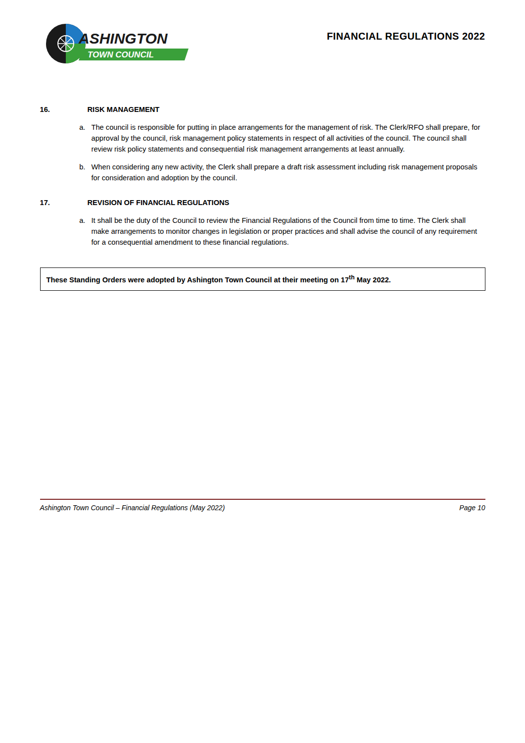ASHINGTON TOWN COUNCIL
FINANCIAL REGULATIONS 2022
16. Risk Management
The council is responsible for putting in place arrangements for the management of risk. The Clerk/RFO shall prepare, for approval by the council, risk management policy statements in respect of all activities of the council. The council shall review risk policy statements and consequential risk management arrangements at least annually.
When considering any new activity, the Clerk shall prepare a draft risk assessment including risk management proposals for consideration and adoption by the council.
17. Revision of Financial Regulations
It shall be the duty of the Council to review the Financial Regulations of the Council from time to time. The Clerk shall make arrangements to monitor changes in legislation or proper practices and shall advise the council of any requirement for a consequential amendment to these financial regulations.
These Standing Orders were adopted by Ashington Town Council at their meeting on 17th May 2022.
Ashington Town Council – Financial Regulations (May 2022) Page 10